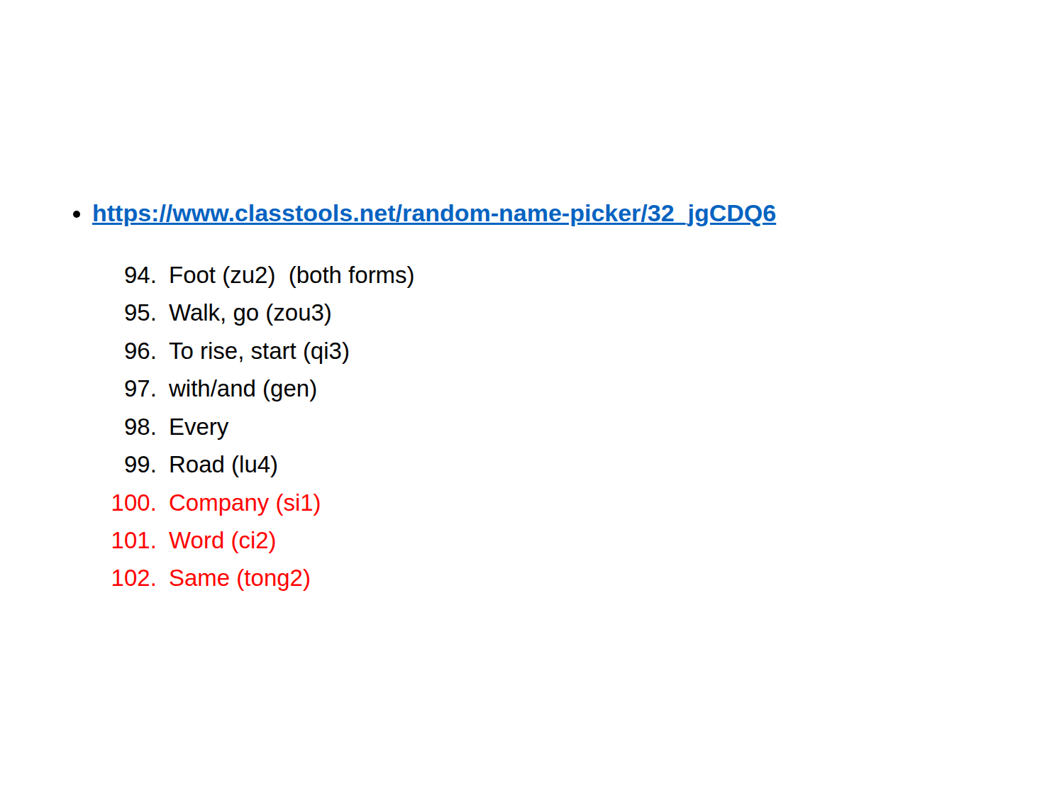https://www.classtools.net/random-name-picker/32_jgCDQ6
Foot (zu2) (both forms)
Walk, go (zou3)
To rise, start (qi3)
with/and (gen)
Every
Road (lu4)
Company (si1)
Word (ci2)
Same (tong2)